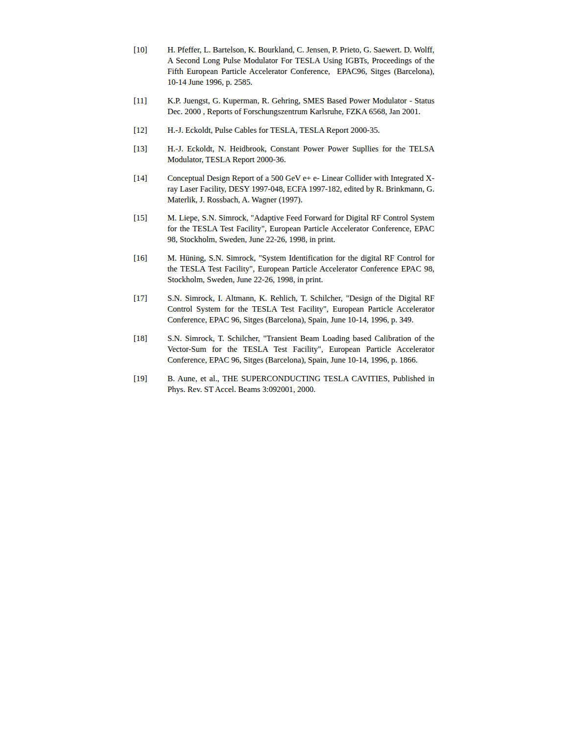[10] H. Pfeffer, L. Bartelson, K. Bourkland, C. Jensen, P. Prieto, G. Saewert. D. Wolff, A Second Long Pulse Modulator For TESLA Using IGBTs, Proceedings of the Fifth European Particle Accelerator Conference, EPAC96, Sitges (Barcelona), 10-14 June 1996, p. 2585.
[11] K.P. Juengst, G. Kuperman, R. Gehring, SMES Based Power Modulator - Status Dec. 2000 , Reports of Forschungszentrum Karlsruhe, FZKA 6568, Jan 2001.
[12] H.-J. Eckoldt, Pulse Cables for TESLA, TESLA Report 2000-35.
[13] H.-J. Eckoldt, N. Heidbrook, Constant Power Power Supllies for the TELSA Modulator, TESLA Report 2000-36.
[14] Conceptual Design Report of a 500 GeV e+ e- Linear Collider with Integrated X-ray Laser Facility, DESY 1997-048, ECFA 1997-182, edited by R. Brinkmann, G. Materlik, J. Rossbach, A. Wagner (1997).
[15] M. Liepe, S.N. Simrock, "Adaptive Feed Forward for Digital RF Control System for the TESLA Test Facility", European Particle Accelerator Conference, EPAC 98, Stockholm, Sweden, June 22-26, 1998, in print.
[16] M. Hüning, S.N. Simrock, "System Identification for the digital RF Control for the TESLA Test Facility", European Particle Accelerator Conference EPAC 98, Stockholm, Sweden, June 22-26, 1998, in print.
[17] S.N. Simrock, I. Altmann, K. Rehlich, T. Schilcher, "Design of the Digital RF Control System for the TESLA Test Facility", European Particle Accelerator Conference, EPAC 96, Sitges (Barcelona), Spain, June 10-14, 1996, p. 349.
[18] S.N. Simrock, T. Schilcher, "Transient Beam Loading based Calibration of the Vector-Sum for the TESLA Test Facility", European Particle Accelerator Conference, EPAC 96, Sitges (Barcelona), Spain, June 10-14, 1996, p. 1866.
[19] B. Aune, et al., THE SUPERCONDUCTING TESLA CAVITIES, Published in Phys. Rev. ST Accel. Beams 3:092001, 2000.